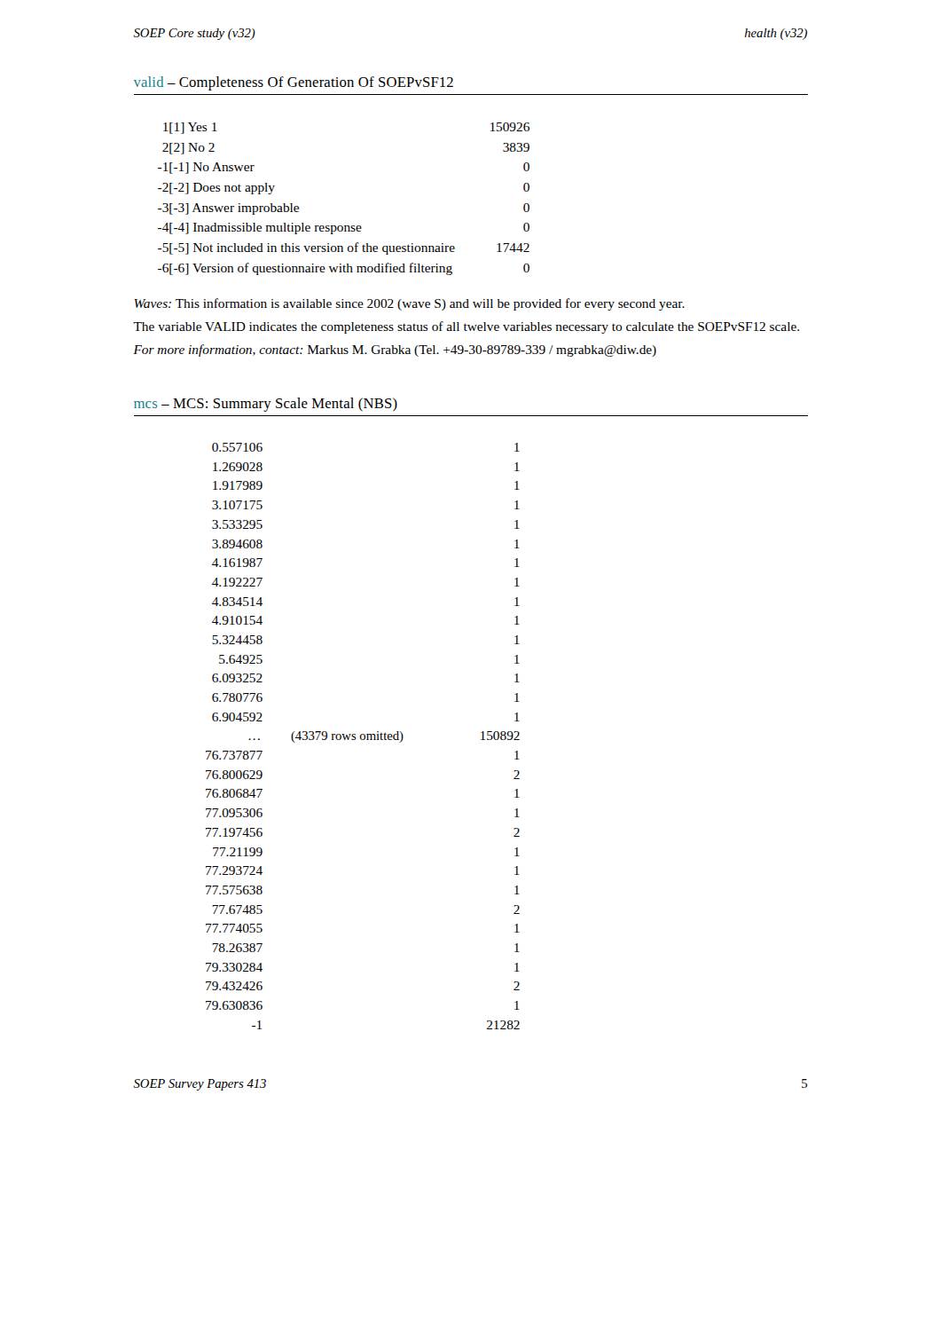SOEP Core study (v32) health (v32)
valid – Completeness Of Generation Of SOEPvSF12
| 1 | [1] Yes 1 | 150926 |
| 2 | [2] No 2 | 3839 |
| -1 | [-1] No Answer | 0 |
| -2 | [-2] Does not apply | 0 |
| -3 | [-3] Answer improbable | 0 |
| -4 | [-4] Inadmissible multiple response | 0 |
| -5 | [-5] Not included in this version of the questionnaire | 17442 |
| -6 | [-6] Version of questionnaire with modified filtering | 0 |
Waves: This information is available since 2002 (wave S) and will be provided for every second year.
The variable VALID indicates the completeness status of all twelve variables necessary to calculate the SOEPvSF12 scale.
For more information, contact: Markus M. Grabka (Tel. +49-30-89789-339 / mgrabka@diw.de)
mcs – MCS: Summary Scale Mental (NBS)
| 0.557106 | | 1 |
| 1.269028 | | 1 |
| 1.917989 | | 1 |
| 3.107175 | | 1 |
| 3.533295 | | 1 |
| 3.894608 | | 1 |
| 4.161987 | | 1 |
| 4.192227 | | 1 |
| 4.834514 | | 1 |
| 4.910154 | | 1 |
| 5.324458 | | 1 |
| 5.64925 | | 1 |
| 6.093252 | | 1 |
| 6.780776 | | 1 |
| 6.904592 | | 1 |
| … | (43379 rows omitted) | 150892 |
| 76.737877 | | 1 |
| 76.800629 | | 2 |
| 76.806847 | | 1 |
| 77.095306 | | 1 |
| 77.197456 | | 2 |
| 77.21199 | | 1 |
| 77.293724 | | 1 |
| 77.575638 | | 1 |
| 77.67485 | | 2 |
| 77.774055 | | 1 |
| 78.26387 | | 1 |
| 79.330284 | | 1 |
| 79.432426 | | 2 |
| 79.630836 | | 1 |
| -1 | | 21282 |
SOEP Survey Papers 413 5